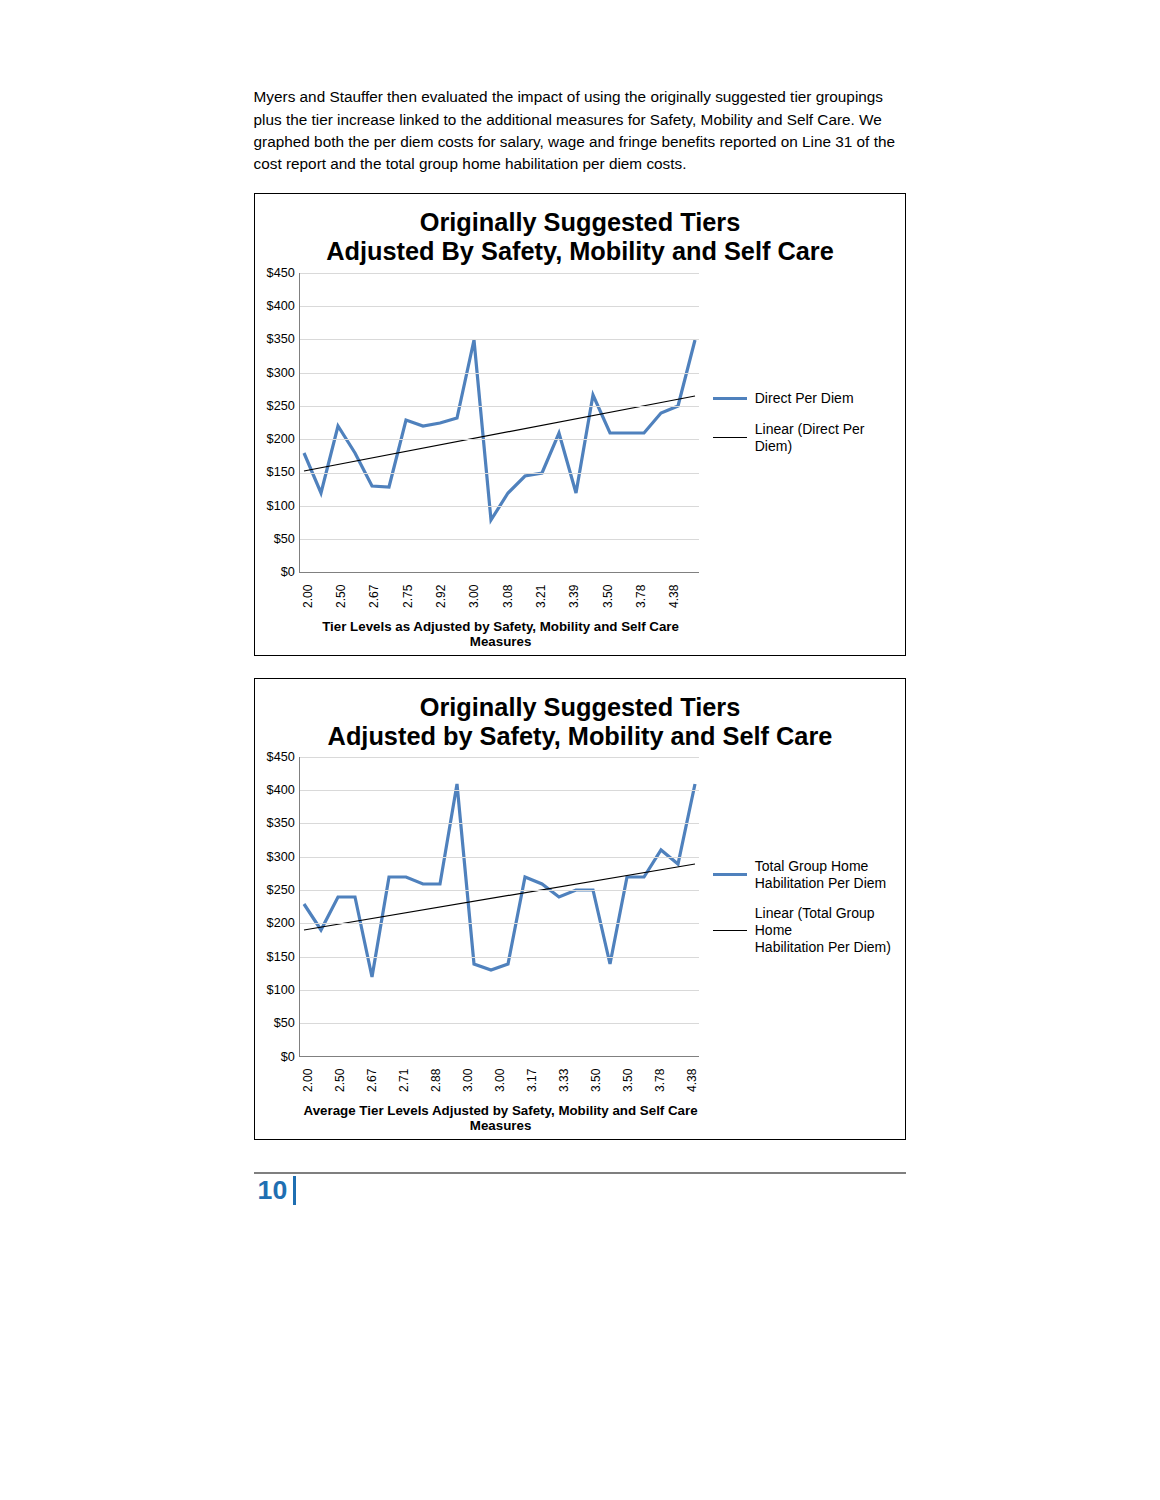Myers and Stauffer then evaluated the impact of using the originally suggested tier groupings plus the tier increase linked to the additional measures for Safety, Mobility and Self Care. We graphed both the per diem costs for salary, wage and fringe benefits reported on Line 31 of the cost report and the total group home habilitation per diem costs.
Originally Suggested Tiers
Adjusted By Safety, Mobility and Self Care
$450 $400 $350 $300 $250 $200 $150 $100 $50 $0
Direct Per Diem
Linear (Direct Per Diem)
2.00 2.50 2.67 2.75 2.92 3.00 3.08 3.21 3.39 3.50 3.78 4.38
Tier Levels as Adjusted by Safety, Mobility and Self Care Measures
Originally Suggested Tiers
Adjusted by Safety, Mobility and Self Care
$450 $400 $350 $300 $250 $200 $150 $100 $50 $0
Total Group Home
Habilitation Per Diem
Linear (Total Group Home
Habilitation Per Diem)
2.00 2.50 2.67 2.71 2.88 3.00 3.00 3.17 3.33 3.50 3.50 3.78 4.38
Average Tier Levels Adjusted by Safety, Mobility and Self Care Measures
10